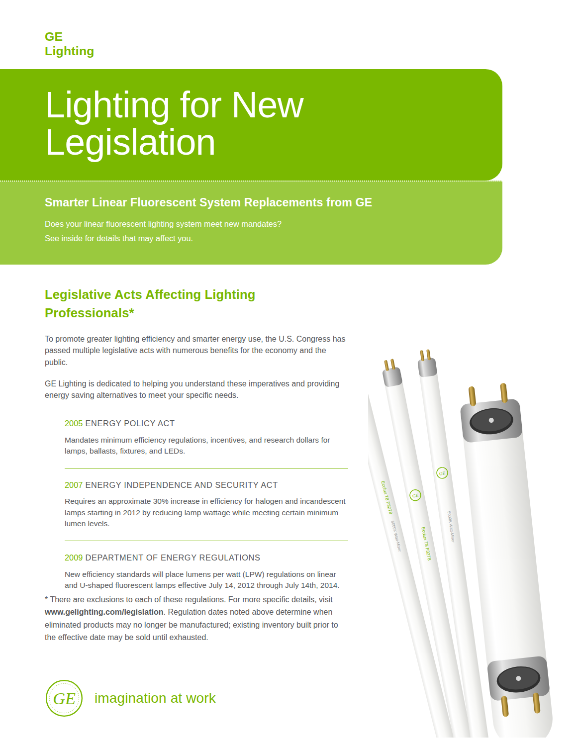Ecolux T8 F32T8 5000K Watt-Miser GE Ecolux T8 F32T8 GE 5000K Watt-Miser
GE Lighting
Lighting for New
Legislation
Smarter Linear Fluorescent System Replacements from GE
Does your linear fluorescent lighting system meet new mandates?
See inside for details that may affect you.
Legislative Acts Affecting Lighting Professionals*
To promote greater lighting efficiency and smarter energy use, the U.S. Congress has passed multiple legislative acts with numerous benefits for the economy and the public.
GE Lighting is dedicated to helping you understand these imperatives and providing energy saving alternatives to meet your specific needs.
2005 ENERGY POLICY ACT
Mandates minimum efficiency regulations, incentives, and research dollars for lamps, ballasts, fixtures, and LEDs.
2007 ENERGY INDEPENDENCE AND SECURITY ACT
Requires an approximate 30% increase in efficiency for halogen and incandescent lamps starting in 2012 by reducing lamp wattage while meeting certain minimum lumen levels.
2009 DEPARTMENT OF ENERGY REGULATIONS
New efficiency standards will place lumens per watt (LPW) regulations on linear and U-shaped fluorescent lamps effective July 14, 2012 through July 14th, 2014.
* There are exclusions to each of these regulations. For more specific details, visit
www.gelighting.com/legislation. Regulation dates noted above determine when eliminated products may no longer be manufactured; existing inventory built prior to the effective date may be sold until exhausted.
GE
imagination at work